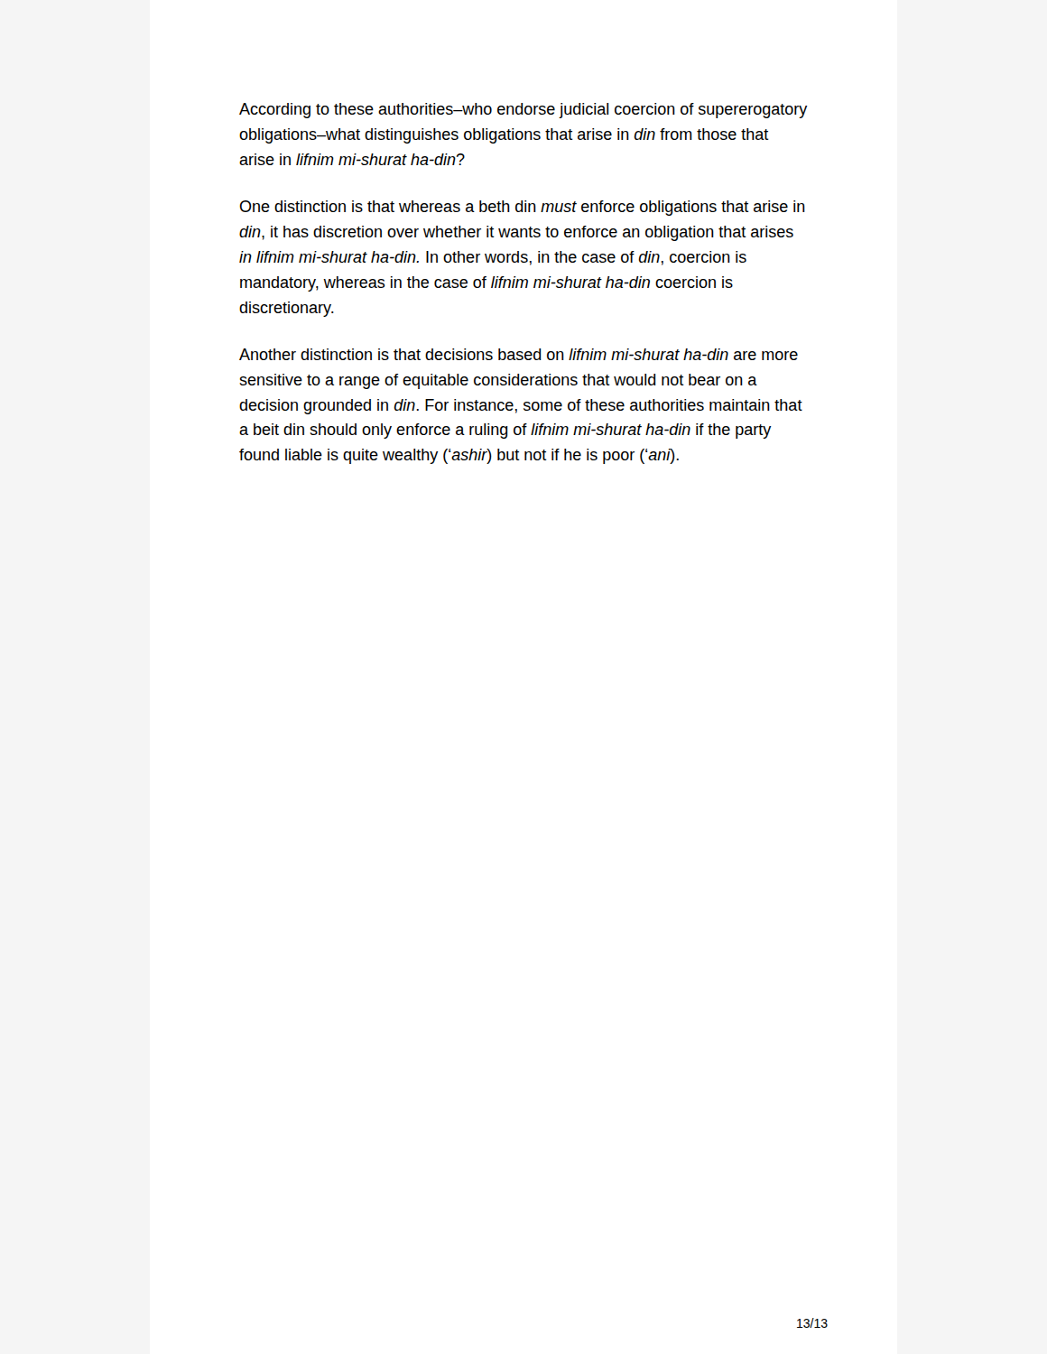According to these authorities–who endorse judicial coercion of supererogatory obligations–what distinguishes obligations that arise in din from those that arise in lifnim mi-shurat ha-din?
One distinction is that whereas a beth din must enforce obligations that arise in din, it has discretion over whether it wants to enforce an obligation that arises in lifnim mi-shurat ha-din. In other words, in the case of din, coercion is mandatory, whereas in the case of lifnim mi-shurat ha-din coercion is discretionary.
Another distinction is that decisions based on lifnim mi-shurat ha-din are more sensitive to a range of equitable considerations that would not bear on a decision grounded in din. For instance, some of these authorities maintain that a beit din should only enforce a ruling of lifnim mi-shurat ha-din if the party found liable is quite wealthy (‘ashir) but not if he is poor (‘ani).
13/13